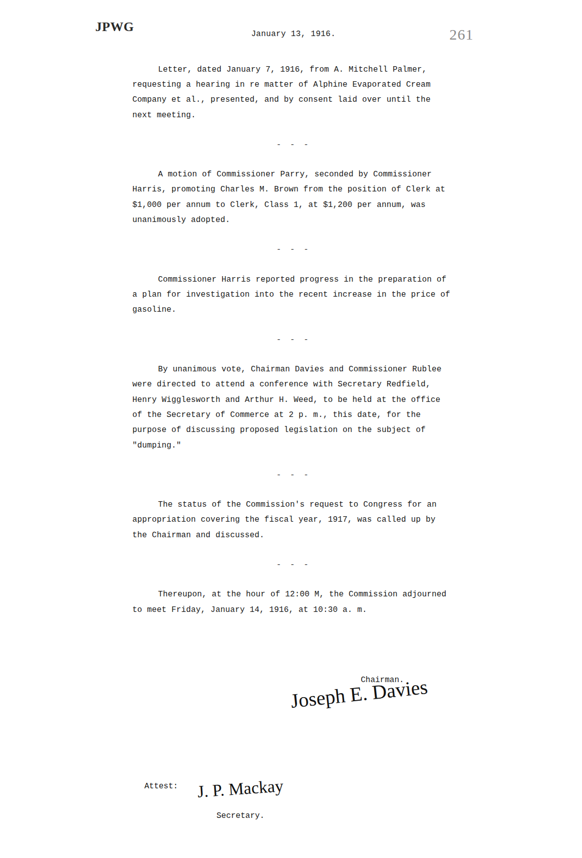JPWG
261
January 13, 1916.
Letter, dated January 7, 1916, from A. Mitchell Palmer, requesting a hearing in re matter of Alphine Evaporated Cream Company et al., presented, and by consent laid over until the next meeting.
- - -
A motion of Commissioner Parry, seconded by Commissioner Harris, promoting Charles M. Brown from the position of Clerk at $1,000 per annum to Clerk, Class 1, at $1,200 per annum, was unanimously adopted.
- - -
Commissioner Harris reported progress in the preparation of a plan for investigation into the recent increase in the price of gasoline.
- - -
By unanimous vote, Chairman Davies and Commissioner Rublee were directed to attend a conference with Secretary Redfield, Henry Wigglesworth and Arthur H. Weed, to be held at the office of the Secretary of Commerce at 2 p. m., this date, for the purpose of discussing proposed legislation on the subject of "dumping."
- - -
The status of the Commission's request to Congress for an appropriation covering the fiscal year, 1917, was called up by the Chairman and discussed.
- - -
Thereupon, at the hour of 12:00 M, the Commission adjourned to meet Friday, January 14, 1916, at 10:30 a. m.
Joseph E. Davies
Chairman.
Attest:
J. P. Mackay
Secretary.